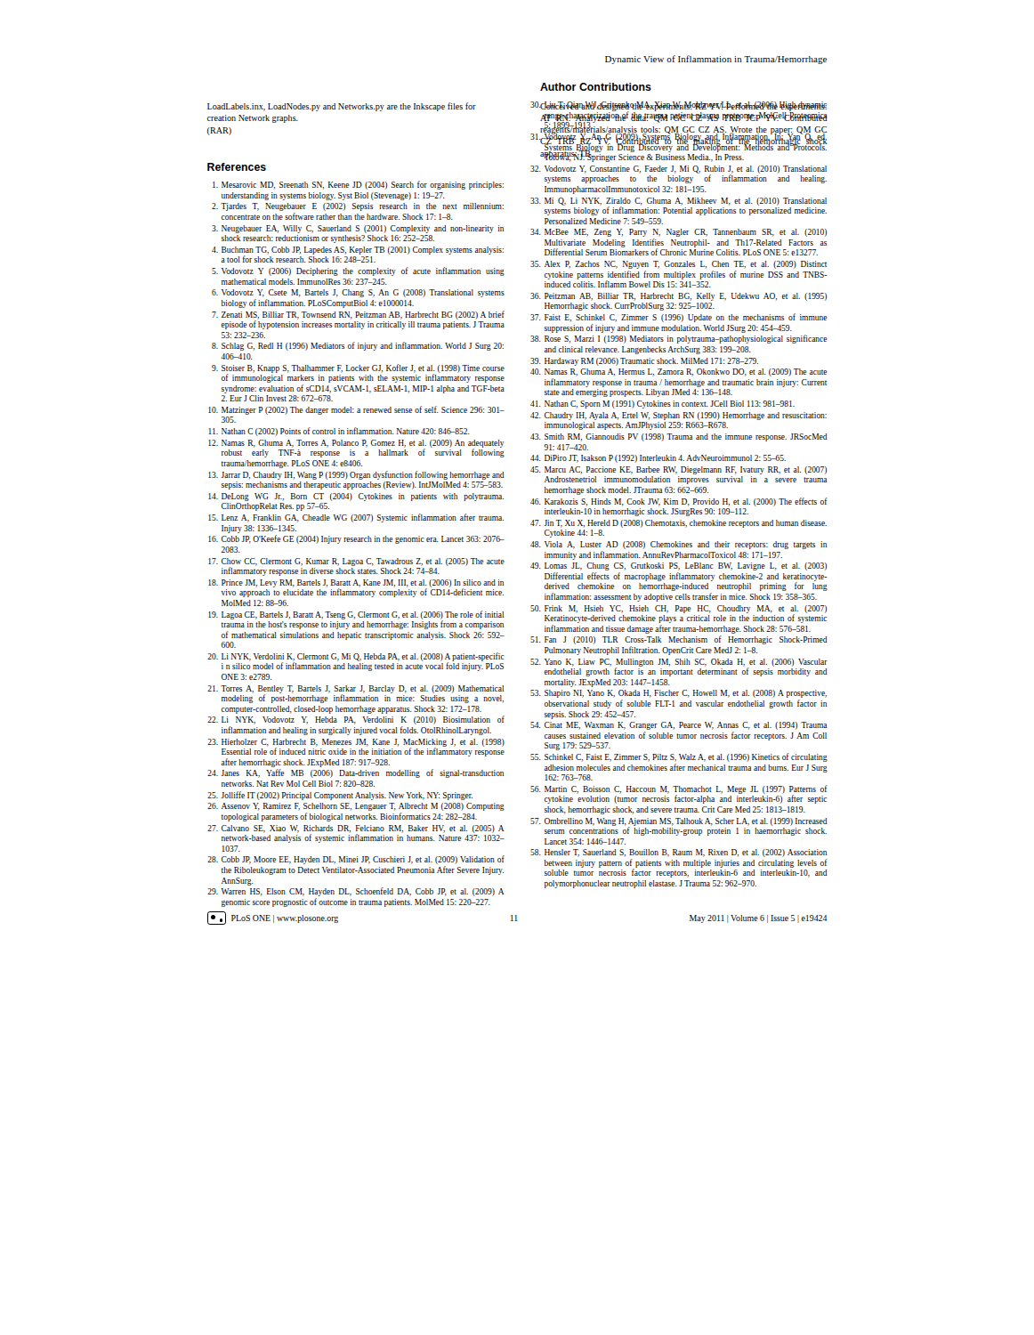Dynamic View of Inflammation in Trauma/Hemorrhage
LoadLabels.inx, LoadNodes.py and Networks.py are the Inkscape files for creation Network graphs.
(RAR)
References
Mesarovic MD, Sreenath SN, Keene JD (2004) Search for organising principles: understanding in systems biology. Syst Biol (Stevenage) 1: 19–27.
Tjardes T, Neugebauer E (2002) Sepsis research in the next millennium: concentrate on the software rather than the hardware. Shock 17: 1–8.
Neugebauer EA, Willy C, Sauerland S (2001) Complexity and non-linearity in shock research: reductionism or synthesis? Shock 16: 252–258.
Buchman TG, Cobb JP, Lapedes AS, Kepler TB (2001) Complex systems analysis: a tool for shock research. Shock 16: 248–251.
Vodovotz Y (2006) Deciphering the complexity of acute inflammation using mathematical models. ImmunolRes 36: 237–245.
Vodovotz Y, Csete M, Bartels J, Chang S, An G (2008) Translational systems biology of inflammation. PLoSComputBiol 4: e1000014.
Zenati MS, Billiar TR, Townsend RN, Peitzman AB, Harbrecht BG (2002) A brief episode of hypotension increases mortality in critically ill trauma patients. J Trauma 53: 232–236.
Schlag G, Redl H (1996) Mediators of injury and inflammation. World J Surg 20: 406–410.
Stoiser B, Knapp S, Thalhammer F, Locker GJ, Kofler J, et al. (1998) Time course of immunological markers in patients with the systemic inflammatory response syndrome: evaluation of sCD14, sVCAM-1, sELAM-1, MIP-1 alpha and TGF-beta 2. Eur J Clin Invest 28: 672–678.
Matzinger P (2002) The danger model: a renewed sense of self. Science 296: 301–305.
Nathan C (2002) Points of control in inflammation. Nature 420: 846–852.
Namas R, Ghuma A, Torres A, Polanco P, Gomez H, et al. (2009) An adequately robust early TNF-à response is a hallmark of survival following trauma/hemorrhage. PLoS ONE 4: e8406.
Jarrar D, Chaudry IH, Wang P (1999) Organ dysfunction following hemorrhage and sepsis: mechanisms and therapeutic approaches (Review). IntJMolMed 4: 575–583.
DeLong WG Jr., Born CT (2004) Cytokines in patients with polytrauma. ClinOrthopRelat Res. pp 57–65.
Lenz A, Franklin GA, Cheadle WG (2007) Systemic inflammation after trauma. Injury 38: 1336–1345.
Cobb JP, O'Keefe GE (2004) Injury research in the genomic era. Lancet 363: 2076–2083.
Chow CC, Clermont G, Kumar R, Lagoa C, Tawadrous Z, et al. (2005) The acute inflammatory response in diverse shock states. Shock 24: 74–84.
Prince JM, Levy RM, Bartels J, Baratt A, Kane JM, III, et al. (2006) In silico and in vivo approach to elucidate the inflammatory complexity of CD14-deficient mice. MolMed 12: 88–96.
Lagoa CE, Bartels J, Baratt A, Tseng G, Clermont G, et al. (2006) The role of initial trauma in the host's response to injury and hemorrhage: Insights from a comparison of mathematical simulations and hepatic transcriptomic analysis. Shock 26: 592–600.
Li NYK, Verdolini K, Clermont G, Mi Q, Hebda PA, et al. (2008) A patient-specific i n silico model of inflammation and healing tested in acute vocal fold injury. PLoS ONE 3: e2789.
Torres A, Bentley T, Bartels J, Sarkar J, Barclay D, et al. (2009) Mathematical modeling of post-hemorrhage inflammation in mice: Studies using a novel, computer-controlled, closed-loop hemorrhage apparatus. Shock 32: 172–178.
Li NYK, Vodovotz Y, Hebda PA, Verdolini K (2010) Biosimulation of inflammation and healing in surgically injured vocal folds. OtolRhinolLaryngol.
Hierholzer C, Harbrecht B, Menezes JM, Kane J, MacMicking J, et al. (1998) Essential role of induced nitric oxide in the initiation of the inflammatory response after hemorrhagic shock. JExpMed 187: 917–928.
Janes KA, Yaffe MB (2006) Data-driven modelling of signal-transduction networks. Nat Rev Mol Cell Biol 7: 820–828.
Jolliffe IT (2002) Principal Component Analysis. New York, NY: Springer.
Assenov Y, Ramirez F, Schelhorn SE, Lengauer T, Albrecht M (2008) Computing topological parameters of biological networks. Bioinformatics 24: 282–284.
Calvano SE, Xiao W, Richards DR, Felciano RM, Baker HV, et al. (2005) A network-based analysis of systemic inflammation in humans. Nature 437: 1032–1037.
Cobb JP, Moore EE, Hayden DL, Minei JP, Cuschieri J, et al. (2009) Validation of the Riboleukogram to Detect Ventilator-Associated Pneumonia After Severe Injury. AnnSurg.
Warren HS, Elson CM, Hayden DL, Schoenfeld DA, Cobb JP, et al. (2009) A genomic score prognostic of outcome in trauma patients. MolMed 15: 220–227.
Liu T, Qian WJ, Gritsenko MA, Xiao W, Moldawer LL, et al. (2006) High dynamic range characterization of the trauma patient plasma proteome. MolCell Proteomics 5: 1899–1913.
Vodovotz Y, An G (2009) Systems Biology and Inflammation. In: Yan Q, ed. Systems Biology in Drug Discovery and Development: Methods and Protocols. Totowa, NJ: Springer Science & Business Media., In Press.
Vodovotz Y, Constantine G, Faeder J, Mi Q, Rubin J, et al. (2010) Translational systems approaches to the biology of inflammation and healing. ImmunopharmacolImmunotoxicol 32: 181–195.
Mi Q, Li NYK, Ziraldo C, Ghuma A, Mikheev M, et al. (2010) Translational systems biology of inflammation: Potential applications to personalized medicine. Personalized Medicine 7: 549–559.
McBee ME, Zeng Y, Parry N, Nagler CR, Tannenbaum SR, et al. (2010) Multivariate Modeling Identifies Neutrophil- and Th17-Related Factors as Differential Serum Biomarkers of Chronic Murine Colitis. PLoS ONE 5: e13277.
Alex P, Zachos NC, Nguyen T, Gonzales L, Chen TE, et al. (2009) Distinct cytokine patterns identified from multiplex profiles of murine DSS and TNBS-induced colitis. Inflamm Bowel Dis 15: 341–352.
Peitzman AB, Billiar TR, Harbrecht BG, Kelly E, Udekwu AO, et al. (1995) Hemorrhagic shock. CurrProblSurg 32: 925–1002.
Faist E, Schinkel C, Zimmer S (1996) Update on the mechanisms of immune suppression of injury and immune modulation. World JSurg 20: 454–459.
Rose S, Marzi I (1998) Mediators in polytrauma–pathophysiological significance and clinical relevance. Langenbecks ArchSurg 383: 199–208.
Hardaway RM (2006) Traumatic shock. MilMed 171: 278–279.
Namas R, Ghuma A, Hermus L, Zamora R, Okonkwo DO, et al. (2009) The acute inflammatory response in trauma / hemorrhage and traumatic brain injury: Current state and emerging prospects. Libyan JMed 4: 136–148.
Nathan C, Sporn M (1991) Cytokines in context. JCell Biol 113: 981–981.
Chaudry IH, Ayala A, Ertel W, Stephan RN (1990) Hemorrhage and resuscitation: immunological aspects. AmJPhysiol 259: R663–R678.
Smith RM, Giannoudis PV (1998) Trauma and the immune response. JRSocMed 91: 417–420.
DiPiro JT, Isakson P (1992) Interleukin 4. AdvNeuroimmunol 2: 55–65.
Marcu AC, Paccione KE, Barbee RW, Diegelmann RF, Ivatury RR, et al. (2007) Androstenetriol immunomodulation improves survival in a severe trauma hemorrhage shock model. JTrauma 63: 662–669.
Karakozis S, Hinds M, Cook JW, Kim D, Provido H, et al. (2000) The effects of interleukin-10 in hemorrhagic shock. JSurgRes 90: 109–112.
Jin T, Xu X, Hereld D (2008) Chemotaxis, chemokine receptors and human disease. Cytokine 44: 1–8.
Viola A, Luster AD (2008) Chemokines and their receptors: drug targets in immunity and inflammation. AnnuRevPharmacolToxicol 48: 171–197.
Lomas JL, Chung CS, Grutkoski PS, LeBlanc BW, Lavigne L, et al. (2003) Differential effects of macrophage inflammatory chemokine-2 and keratinocyte-derived chemokine on hemorrhage-induced neutrophil priming for lung inflammation: assessment by adoptive cells transfer in mice. Shock 19: 358–365.
Frink M, Hsieh YC, Hsieh CH, Pape HC, Choudhry MA, et al. (2007) Keratinocyte-derived chemokine plays a critical role in the induction of systemic inflammation and tissue damage after trauma-hemorrhage. Shock 28: 576–581.
Fan J (2010) TLR Cross-Talk Mechanism of Hemorrhagic Shock-Primed Pulmonary Neutrophil Infiltration. OpenCrit Care MedJ 2: 1–8.
Yano K, Liaw PC, Mullington JM, Shih SC, Okada H, et al. (2006) Vascular endothelial growth factor is an important determinant of sepsis morbidity and mortality. JExpMed 203: 1447–1458.
Shapiro NI, Yano K, Okada H, Fischer C, Howell M, et al. (2008) A prospective, observational study of soluble FLT-1 and vascular endothelial growth factor in sepsis. Shock 29: 452–457.
Cinat ME, Waxman K, Granger GA, Pearce W, Annas C, et al. (1994) Trauma causes sustained elevation of soluble tumor necrosis factor receptors. J Am Coll Surg 179: 529–537.
Schinkel C, Faist E, Zimmer S, Piltz S, Walz A, et al. (1996) Kinetics of circulating adhesion molecules and chemokines after mechanical trauma and burns. Eur J Surg 162: 763–768.
Martin C, Boisson C, Haccoun M, Thomachot L, Mege JL (1997) Patterns of cytokine evolution (tumor necrosis factor-alpha and interleukin-6) after septic shock, hemorrhagic shock, and severe trauma. Crit Care Med 25: 1813–1819.
Ombrellino M, Wang H, Ajemian MS, Talhouk A, Scher LA, et al. (1999) Increased serum concentrations of high-mobility-group protein 1 in haemorrhagic shock. Lancet 354: 1446–1447.
Hensler T, Sauerland S, Bouillon B, Raum M, Rixen D, et al. (2002) Association between injury pattern of patients with multiple injuries and circulating levels of soluble tumor necrosis factor receptors, interleukin-6 and interleukin-10, and polymorphonuclear neutrophil elastase. J Trauma 52: 962–970.
Author Contributions
Conceived and designed the experiments: RZ YV. Performed the experiments: AT RN. Analyzed the data: QM GC CZ AS TRB JCP YV. Contributed reagents/materials/analysis tools: QM GC CZ AS. Wrote the paper: QM GC CZ TRB RZ YV. Contributed to the making of the hemorrhagic shock apparatus: TB.
PLoS ONE | www.plosone.org
11
May 2011 | Volume 6 | Issue 5 | e19424